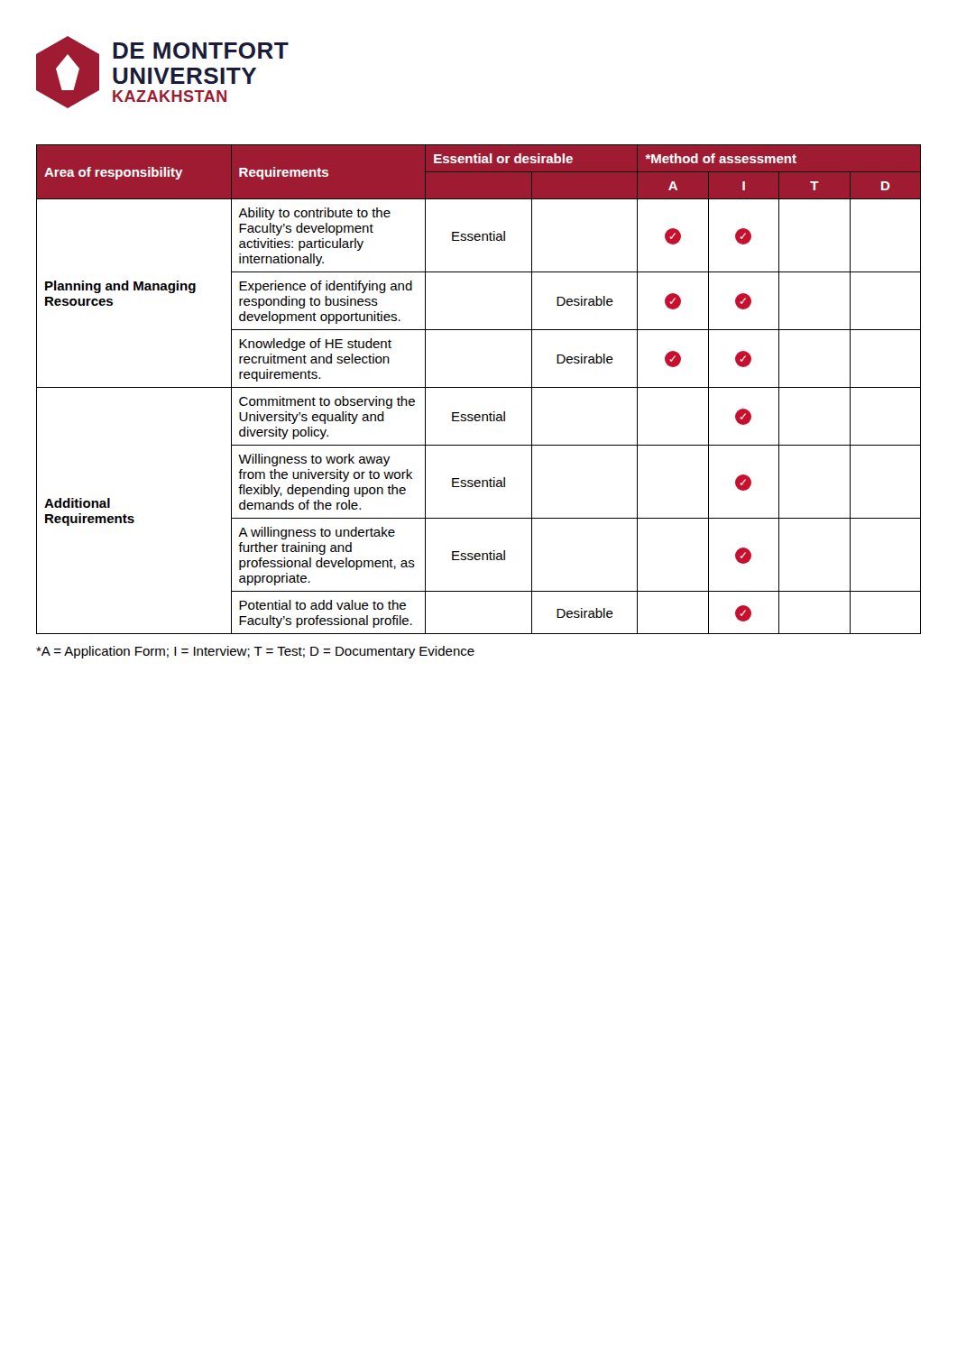DE MONTFORT
UNIVERSITY
KAZAKHSTAN
| Area of responsibility | Requirements | Essential or desirable | *Method of assessment |
| --- | --- | --- | --- |
| | | A | I | T | D |
| Planning and Managing Resources | Ability to contribute to the Faculty’s development activities: particularly internationally. | Essential | | ✓ | ✓ | | |
| Experience of identifying and responding to business development opportunities. | | Desirable | ✓ | ✓ | | |
| Knowledge of HE student recruitment and selection requirements. | | Desirable | ✓ | ✓ | | |
| Additional Requirements | Commitment to observing the University’s equality and diversity policy. | Essential | | | ✓ | | |
| Willingness to work away from the university or to work flexibly, depending upon the demands of the role. | Essential | | | ✓ | | |
| A willingness to undertake further training and professional development, as appropriate. | Essential | | | ✓ | | |
| Potential to add value to the Faculty’s professional profile. | | Desirable | | ✓ | | |
*A = Application Form; I = Interview; T = Test; D = Documentary Evidence